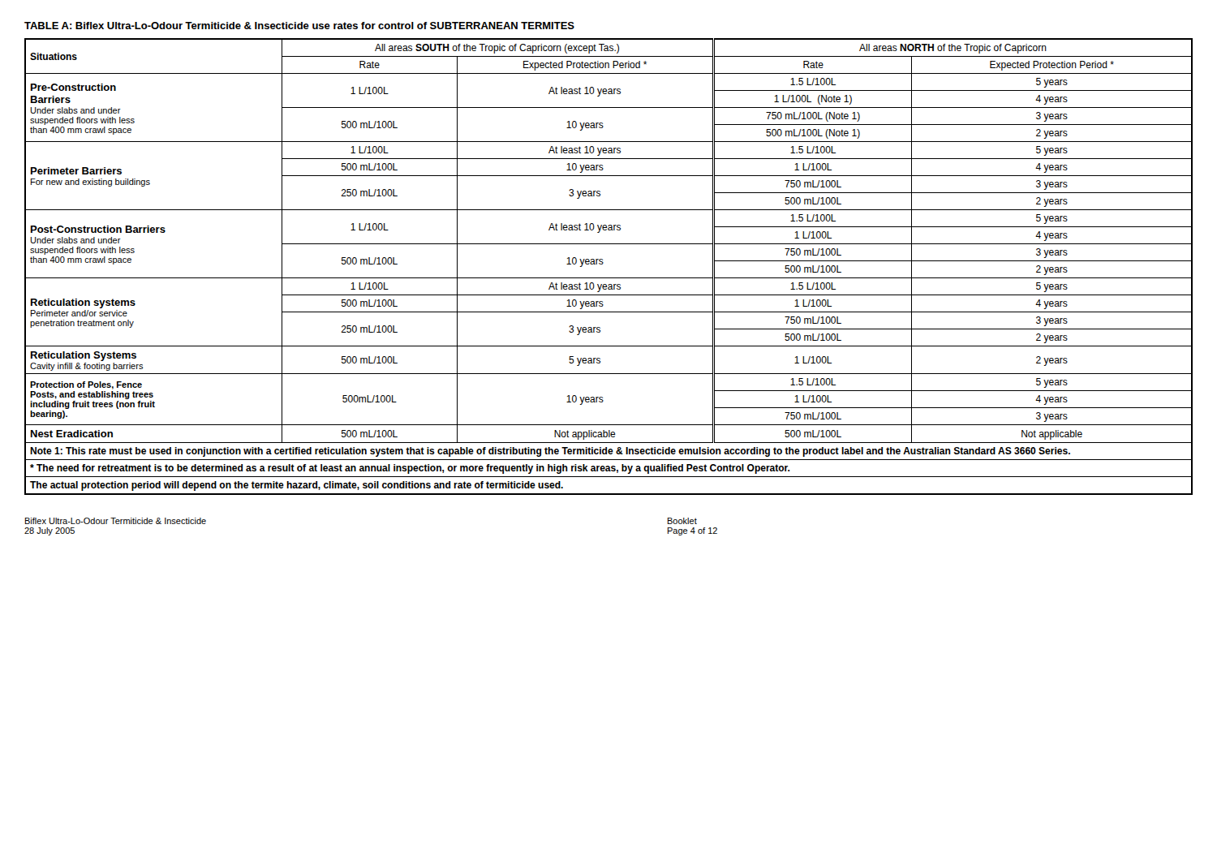TABLE A: Biflex Ultra-Lo-Odour Termiticide & Insecticide use rates for control of SUBTERRANEAN TERMITES
| Situations | All areas SOUTH of the Tropic of Capricorn (except Tas.) | All areas NORTH of the Tropic of Capricorn |
| --- | --- | --- |
| Rate | Expected Protection Period * | Rate | Expected Protection Period * |
| Pre-Construction Barriers Under slabs and under suspended floors with less than 400 mm crawl space | 1 L/100L | At least 10 years | 1.5 L/100L | 5 years |
| 1 L/100L (Note 1) | 4 years |
| 500 mL/100L | 10 years | 750 mL/100L (Note 1) | 3 years |
| 500 mL/100L (Note 1) | 2 years |
| Perimeter Barriers For new and existing buildings | 1 L/100L | At least 10 years | 1.5 L/100L | 5 years |
| 500 mL/100L | 10 years | 1 L/100L | 4 years |
| 250 mL/100L | 3 years | 750 mL/100L | 3 years |
| 500 mL/100L | 2 years |
| Post-Construction Barriers Under slabs and under suspended floors with less than 400 mm crawl space | 1 L/100L | At least 10 years | 1.5 L/100L | 5 years |
| 1 L/100L | 4 years |
| 500 mL/100L | 10 years | 750 mL/100L | 3 years |
| 500 mL/100L | 2 years |
| Reticulation systems Perimeter and/or service penetration treatment only | 1 L/100L | At least 10 years | 1.5 L/100L | 5 years |
| 500 mL/100L | 10 years | 1 L/100L | 4 years |
| 250 mL/100L | 3 years | 750 mL/100L | 3 years |
| 500 mL/100L | 2 years |
| Reticulation Systems Cavity infill & footing barriers | 500 mL/100L | 5 years | 1 L/100L | 2 years |
| Protection of Poles, Fence Posts, and establishing trees including fruit trees (non fruit bearing). | 500mL/100L | 10 years | 1.5 L/100L | 5 years |
| 1 L/100L | 4 years |
| 750 mL/100L | 3 years |
| Nest Eradication | 500 mL/100L | Not applicable | 500 mL/100L | Not applicable |
| Note 1: This rate must be used in conjunction with a certified reticulation system that is capable of distributing the Termiticide & Insecticide emulsion according to the product label and the Australian Standard AS 3660 Series. |
| * The need for retreatment is to be determined as a result of at least an annual inspection, or more frequently in high risk areas, by a qualified Pest Control Operator. |
| The actual protection period will depend on the termite hazard, climate, soil conditions and rate of termiticide used. |
| Biflex Ultra-Lo-Odour Termiticide & Insecticide 28 July 2005 | Booklet Page 4 of 12 |